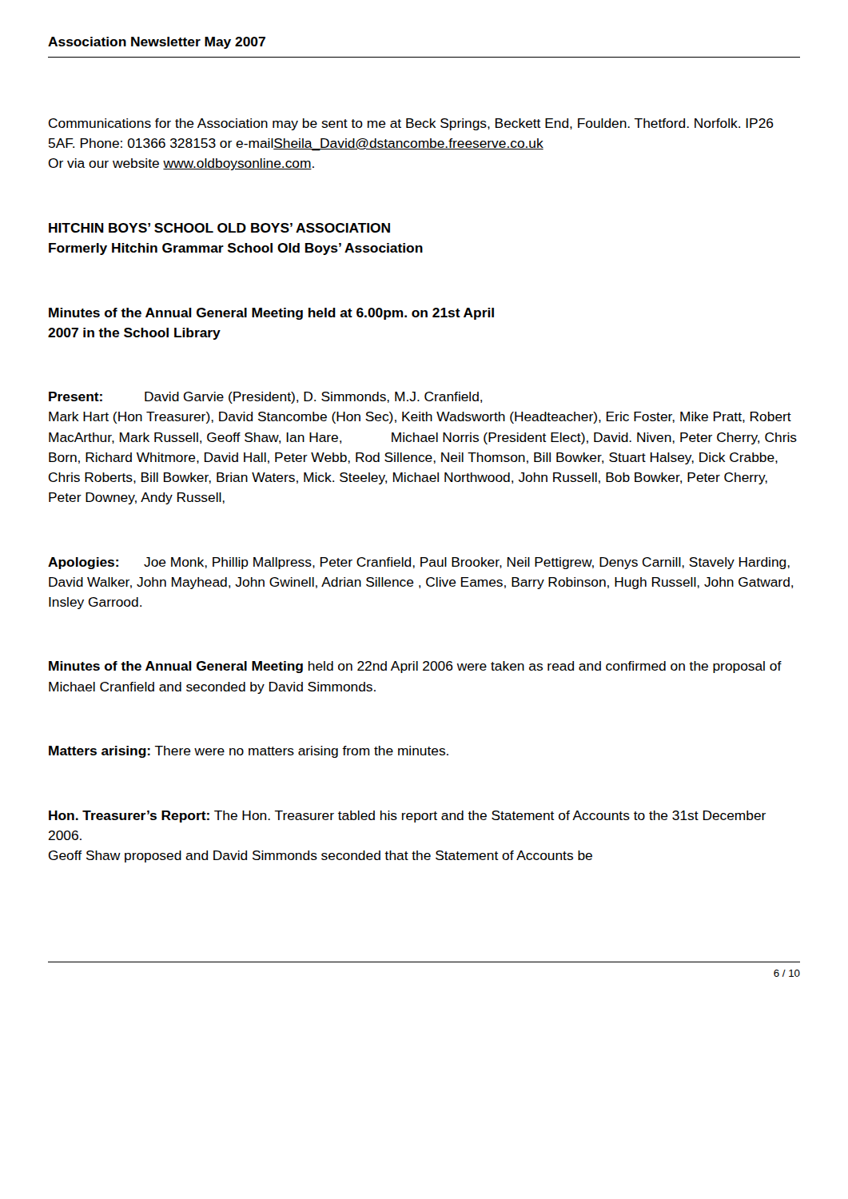Association Newsletter May 2007
Communications for the Association may be sent to me at Beck Springs, Beckett End, Foulden. Thetford. Norfolk. IP26 5AF. Phone: 01366 328153 or e-mailSheila_David@dstancombe.freeserve.co.uk
Or via our website www.oldboysonline.com.
HITCHIN BOYS’ SCHOOL OLD BOYS’ ASSOCIATION Formerly Hitchin Grammar School Old Boys’ Association
Minutes of the Annual General Meeting held at 6.00pm. on 21st April
2007 in the School Library
Present: David Garvie (President), D. Simmonds, M.J. Cranfield,
Mark Hart (Hon Treasurer), David Stancombe (Hon Sec), Keith Wadsworth (Headteacher), Eric Foster, Mike Pratt, Robert MacArthur, Mark Russell, Geoff Shaw, Ian Hare, Michael Norris (President Elect), David. Niven, Peter Cherry, Chris Born, Richard Whitmore, David Hall, Peter Webb, Rod Sillence, Neil Thomson, Bill Bowker, Stuart Halsey, Dick Crabbe, Chris Roberts, Bill Bowker, Brian Waters, Mick. Steeley, Michael Northwood, John Russell, Bob Bowker, Peter Cherry,
Peter Downey, Andy Russell,
Apologies: Joe Monk, Phillip Mallpress, Peter Cranfield, Paul Brooker, Neil Pettigrew, Denys Carnill, Stavely Harding, David Walker, John Mayhead, John Gwinell, Adrian Sillence , Clive Eames, Barry Robinson, Hugh Russell, John Gatward, Insley Garrood.
Minutes of the Annual General Meeting held on 22nd April 2006 were taken as read and confirmed on the proposal of Michael Cranfield and seconded by David Simmonds.
Matters arising: There were no matters arising from the minutes.
Hon. Treasurer’s Report: The Hon. Treasurer tabled his report and the Statement of Accounts to the 31st December 2006.
Geoff Shaw proposed and David Simmonds seconded that the Statement of Accounts be
6 / 10